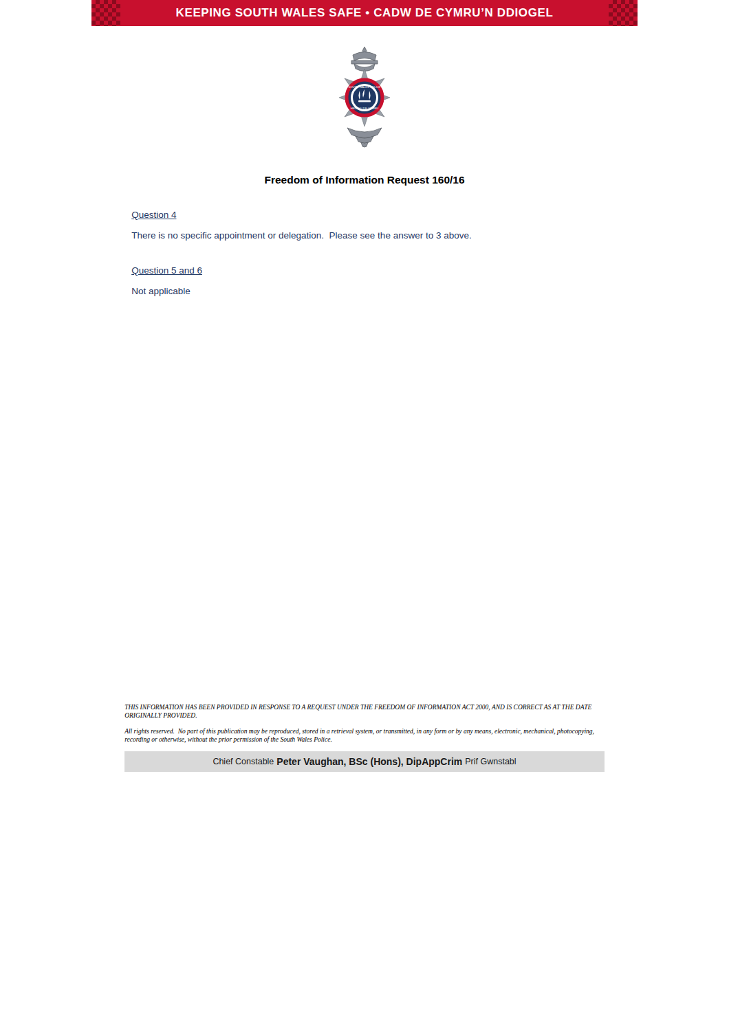KEEPING SOUTH WALES SAFE • CADW DE CYMRU’N DDIOGEL
SOUTH WALES POLICE HEDDLU DE CYMRU
Freedom of Information Request 160/16
Question 4
There is no specific appointment or delegation. Please see the answer to 3 above.
Question 5 and 6
Not applicable
THIS INFORMATION HAS BEEN PROVIDED IN RESPONSE TO A REQUEST UNDER THE FREEDOM OF INFORMATION ACT 2000, AND IS CORRECT AS AT THE DATE ORIGINALLY PROVIDED.
All rights reserved. No part of this publication may be reproduced, stored in a retrieval system, or transmitted, in any form or by any means, electronic, mechanical, photocopying, recording or otherwise, without the prior permission of the South Wales Police.
Chief Constable Peter Vaughan, BSc (Hons), DipAppCrim Prif Gwnstabl